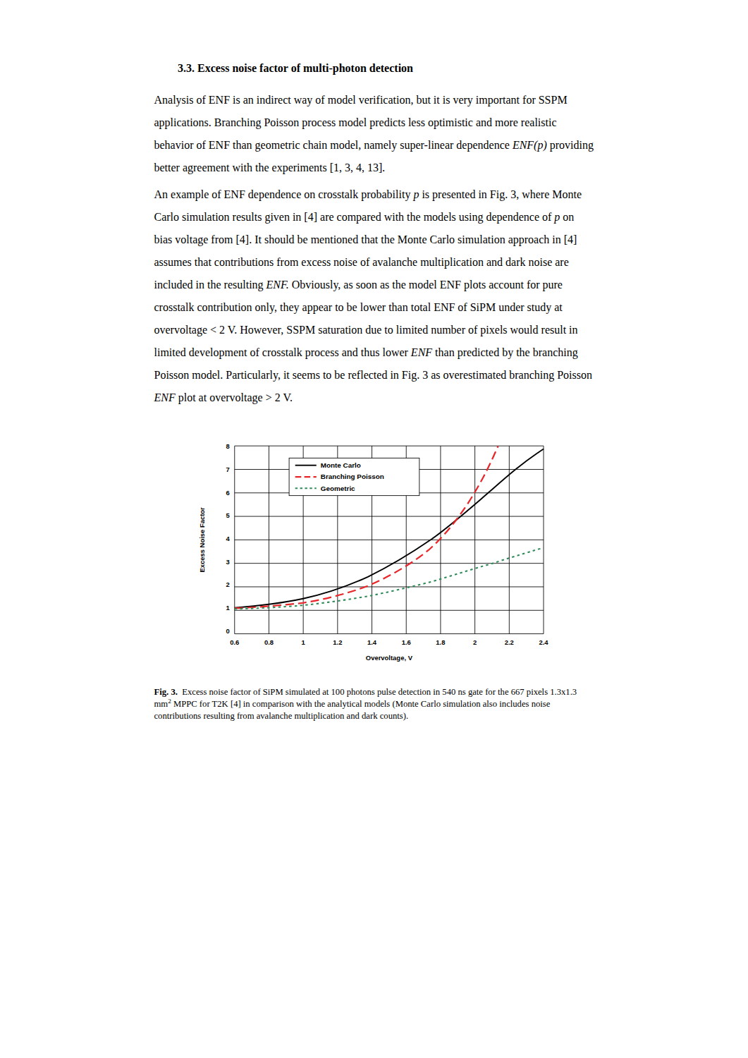3.3. Excess noise factor of multi-photon detection
Analysis of ENF is an indirect way of model verification, but it is very important for SSPM applications. Branching Poisson process model predicts less optimistic and more realistic behavior of ENF than geometric chain model, namely super-linear dependence ENF(p) providing better agreement with the experiments [1, 3, 4, 13].
An example of ENF dependence on crosstalk probability p is presented in Fig. 3, where Monte Carlo simulation results given in [4] are compared with the models using dependence of p on bias voltage from [4]. It should be mentioned that the Monte Carlo simulation approach in [4] assumes that contributions from excess noise of avalanche multiplication and dark noise are included in the resulting ENF. Obviously, as soon as the model ENF plots account for pure crosstalk contribution only, they appear to be lower than total ENF of SiPM under study at overvoltage < 2 V. However, SSPM saturation due to limited number of pixels would result in limited development of crosstalk process and thus lower ENF than predicted by the branching Poisson model. Particularly, it seems to be reflected in Fig. 3 as overestimated branching Poisson ENF plot at overvoltage > 2 V.
8 7 6 5 4 3 2 1 0 0.6 0.8 1 1.2 1.4 1.6 1.8 2 2.2 2.4 Overvoltage, V Excess Noise Factor Monte Carlo Branching Poisson Geometric
Fig. 3. Excess noise factor of SiPM simulated at 100 photons pulse detection in 540 ns gate for the 667 pixels 1.3x1.3 mm2 MPPC for T2K [4] in comparison with the analytical models (Monte Carlo simulation also includes noise contributions resulting from avalanche multiplication and dark counts).